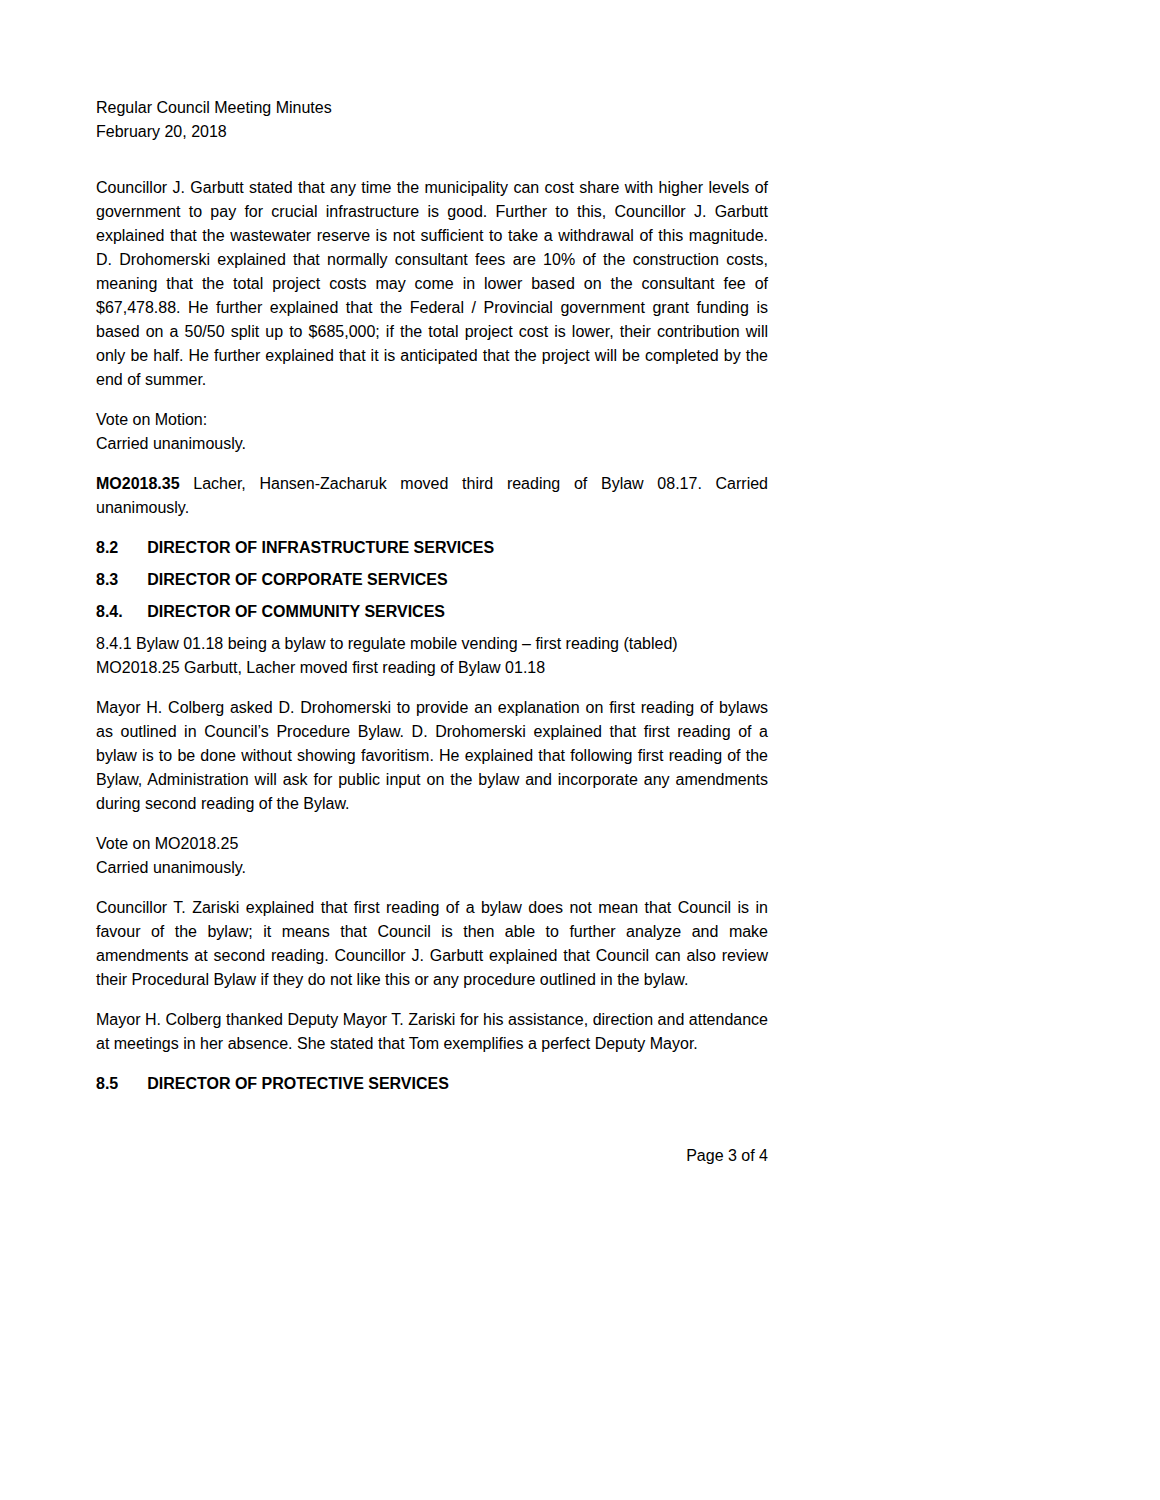Regular Council Meeting Minutes
February 20, 2018
Councillor J. Garbutt stated that any time the municipality can cost share with higher levels of government to pay for crucial infrastructure is good. Further to this, Councillor J. Garbutt explained that the wastewater reserve is not sufficient to take a withdrawal of this magnitude. D. Drohomerski explained that normally consultant fees are 10% of the construction costs, meaning that the total project costs may come in lower based on the consultant fee of $67,478.88. He further explained that the Federal / Provincial government grant funding is based on a 50/50 split up to $685,000; if the total project cost is lower, their contribution will only be half. He further explained that it is anticipated that the project will be completed by the end of summer.
Vote on Motion:
Carried unanimously.
MO2018.35 Lacher, Hansen-Zacharuk moved third reading of Bylaw 08.17. Carried unanimously.
8.2 DIRECTOR OF INFRASTRUCTURE SERVICES
8.3 DIRECTOR OF CORPORATE SERVICES
8.4. DIRECTOR OF COMMUNITY SERVICES
8.4.1 Bylaw 01.18 being a bylaw to regulate mobile vending – first reading (tabled)
MO2018.25 Garbutt, Lacher moved first reading of Bylaw 01.18
Mayor H. Colberg asked D. Drohomerski to provide an explanation on first reading of bylaws as outlined in Council’s Procedure Bylaw. D. Drohomerski explained that first reading of a bylaw is to be done without showing favoritism. He explained that following first reading of the Bylaw, Administration will ask for public input on the bylaw and incorporate any amendments during second reading of the Bylaw.
Vote on MO2018.25
Carried unanimously.
Councillor T. Zariski explained that first reading of a bylaw does not mean that Council is in favour of the bylaw; it means that Council is then able to further analyze and make amendments at second reading. Councillor J. Garbutt explained that Council can also review their Procedural Bylaw if they do not like this or any procedure outlined in the bylaw.
Mayor H. Colberg thanked Deputy Mayor T. Zariski for his assistance, direction and attendance at meetings in her absence. She stated that Tom exemplifies a perfect Deputy Mayor.
8.5 DIRECTOR OF PROTECTIVE SERVICES
Page 3 of 4